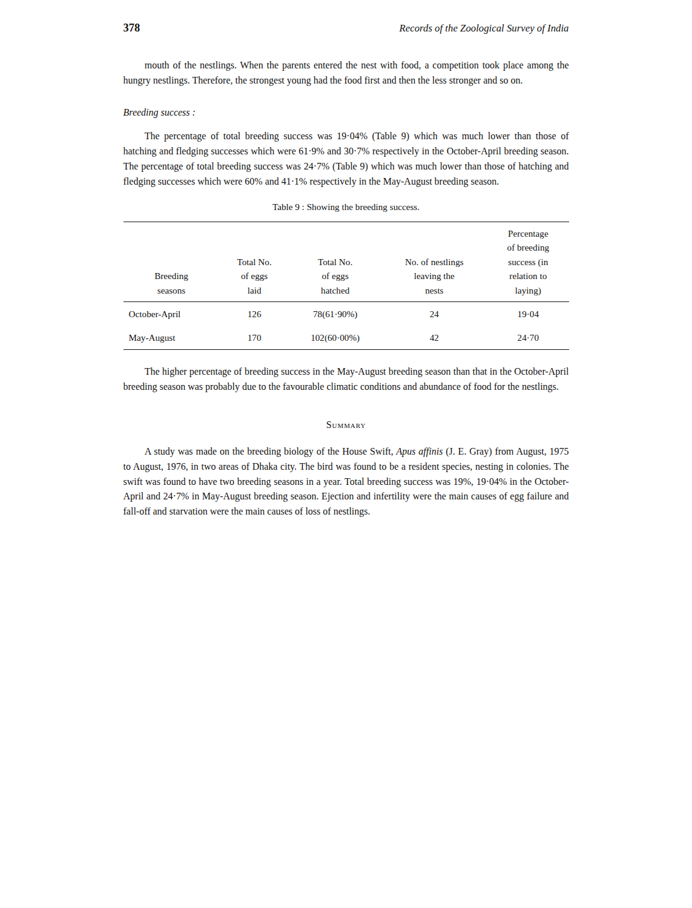378
Records of the Zoological Survey of India
mouth of the nestlings. When the parents entered the nest with food, a competition took place among the hungry nestlings. Therefore, the strongest young had the food first and then the less stronger and so on.
Breeding success :
The percentage of total breeding success was 19·04% (Table 9) which was much lower than those of hatching and fledging successes which were 61·9% and 30·7% respectively in the October-April breeding season. The percentage of total breeding success was 24·7% (Table 9) which was much lower than those of hatching and fledging successes which were 60% and 41·1% respectively in the May-August breeding season.
Table 9 : Showing the breeding success.
| Breeding seasons | Total No. of eggs laid | Total No. of eggs hatched | No. of nestlings leaving the nests | Percentage of breeding success (in relation to laying) |
| --- | --- | --- | --- | --- |
| October-April | 126 | 78(61·90%) | 24 | 19·04 |
| May-August | 170 | 102(60·00%) | 42 | 24·70 |
The higher percentage of breeding success in the May-August breeding season than that in the October-April breeding season was probably due to the favourable climatic conditions and abundance of food for the nestlings.
Summary
A study was made on the breeding biology of the House Swift, Apus affinis (J. E. Gray) from August, 1975 to August, 1976, in two areas of Dhaka city. The bird was found to be a resident species, nesting in colonies. The swift was found to have two breeding seasons in a year. Total breeding success was 19%, 19·04% in the October-April and 24·7% in May-August breeding season. Ejection and infertility were the main causes of egg failure and fall-off and starvation were the main causes of loss of nestlings.